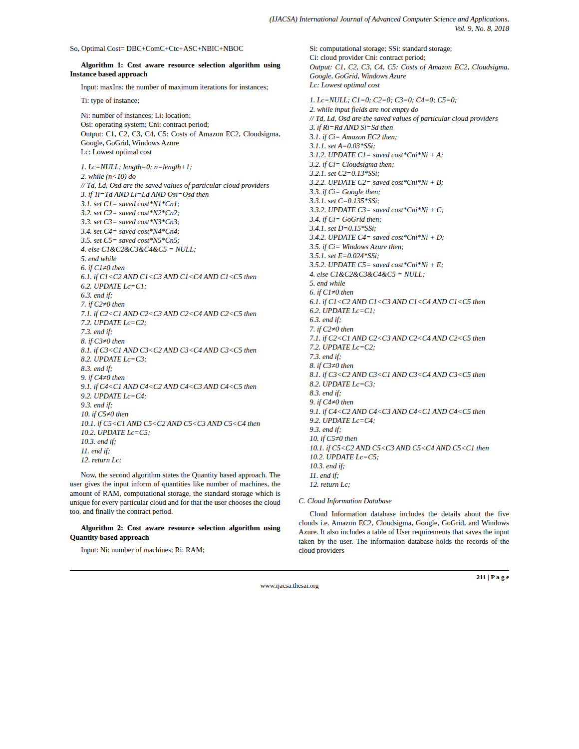(IJACSA) International Journal of Advanced Computer Science and Applications,
Vol. 9, No. 8, 2018
So, Optimal Cost= DBC+ComC+Ctc+ASC+NBIC+NBOC
Algorithm 1: Cost aware resource selection algorithm using Instance based approach
Input: maxIns: the number of maximum iterations for instances;
Ti: type of instance;
Ni: number of instances; Li: location;
Osi: operating system; Cni: contract period;
Output: C1, C2, C3, C4, C5: Costs of Amazon EC2, Cloudsigma, Google, GoGrid, Windows Azure
Lc: Lowest optimal cost
1. Lc=NULL; length=0; n=length+1;
2. while (n<10) do
// Td, Ld, Osd are the saved values of particular cloud providers
3. if Ti=Td AND Li=Ld AND Osi=Osd then
3.1. set C1= saved cost*N1*Cn1;
3.2. set C2= saved cost*N2*Cn2;
3.3. set C3= saved cost*N3*Cn3;
3.4. set C4= saved cost*N4*Cn4;
3.5. set C5= saved cost*N5*Cn5;
4. else C1&C2&C3&C4&C5 = NULL;
5. end while
6. if C1≠0 then
6.1. if C1<C2 AND C1<C3 AND C1<C4 AND C1<C5 then
6.2. UPDATE Lc=C1;
6.3. end if;
7. if C2≠0 then
7.1. if C2<C1 AND C2<C3 AND C2<C4 AND C2<C5 then
7.2. UPDATE Lc=C2;
7.3. end if;
8. if C3≠0 then
8.1. if C3<C1 AND C3<C2 AND C3<C4 AND C3<C5 then
8.2. UPDATE Lc=C3;
8.3. end if;
9. if C4≠0 then
9.1. if C4<C1 AND C4<C2 AND C4<C3 AND C4<C5 then
9.2. UPDATE Lc=C4;
9.3. end if;
10. if C5≠0 then
10.1. if C5<C1 AND C5<C2 AND C5<C3 AND C5<C4 then
10.2. UPDATE Lc=C5;
10.3. end if;
11. end if;
12. return Lc;
Now, the second algorithm states the Quantity based approach. The user gives the input inform of quantities like number of machines, the amount of RAM, computational storage, the standard storage which is unique for every particular cloud and for that the user chooses the cloud too, and finally the contract period.
Algorithm 2: Cost aware resource selection algorithm using Quantity based approach
Input: Ni: number of machines; Ri: RAM;
Si: computational storage; SSi: standard storage;
Ci: cloud provider Cni: contract period;
Output: C1, C2, C3, C4, C5: Costs of Amazon EC2, Cloudsigma, Google, GoGrid, Windows Azure
Lc: Lowest optimal cost
1. Lc=NULL; C1=0; C2=0; C3=0; C4=0; C5=0;
2. while input fields are not empty do
// Td, Ld, Osd are the saved values of particular cloud providers
3. if Ri=Rd AND Si=Sd then
3.1. if Ci= Amazon EC2 then;
3.1.1. set A=0.03*SSi;
3.1.2. UPDATE C1= saved cost*Cni*Ni + A;
3.2. if Ci= Cloudsigma then;
3.2.1. set C2=0.13*SSi;
3.2.2. UPDATE C2= saved cost*Cni*Ni + B;
3.3. if Ci= Google then;
3.3.1. set C=0.135*SSi;
3.3.2. UPDATE C3= saved cost*Cni*Ni + C;
3.4. if Ci= GoGrid then;
3.4.1. set D=0.15*SSi;
3.4.2. UPDATE C4= saved cost*Cni*Ni + D;
3.5. if Ci= Windows Azure then;
3.5.1. set E=0.024*SSi;
3.5.2. UPDATE C5= saved cost*Cni*Ni + E;
4. else C1&C2&C3&C4&C5 = NULL;
5. end while
6. if C1≠0 then
6.1. if C1<C2 AND C1<C3 AND C1<C4 AND C1<C5 then
6.2. UPDATE Lc=C1;
6.3. end if;
7. if C2≠0 then
7.1. if C2<C1 AND C2<C3 AND C2<C4 AND C2<C5 then
7.2. UPDATE Lc=C2;
7.3. end if;
8. if C3≠0 then
8.1. if C3<C2 AND C3<C1 AND C3<C4 AND C3<C5 then
8.2. UPDATE Lc=C3;
8.3. end if;
9. if C4≠0 then
9.1. if C4<C2 AND C4<C3 AND C4<C1 AND C4<C5 then
9.2. UPDATE Lc=C4;
9.3. end if;
10. if C5≠0 then
10.1. if C5<C2 AND C5<C3 AND C5<C4 AND C5<C1 then
10.2. UPDATE Lc=C5;
10.3. end if;
11. end if;
12. return Lc;
C. Cloud Information Database
Cloud Information database includes the details about the five clouds i.e. Amazon EC2, Cloudsigma, Google, GoGrid, and Windows Azure. It also includes a table of User requirements that saves the input taken by the user. The information database holds the records of the cloud providers
211 | P a g e
www.ijacsa.thesai.org